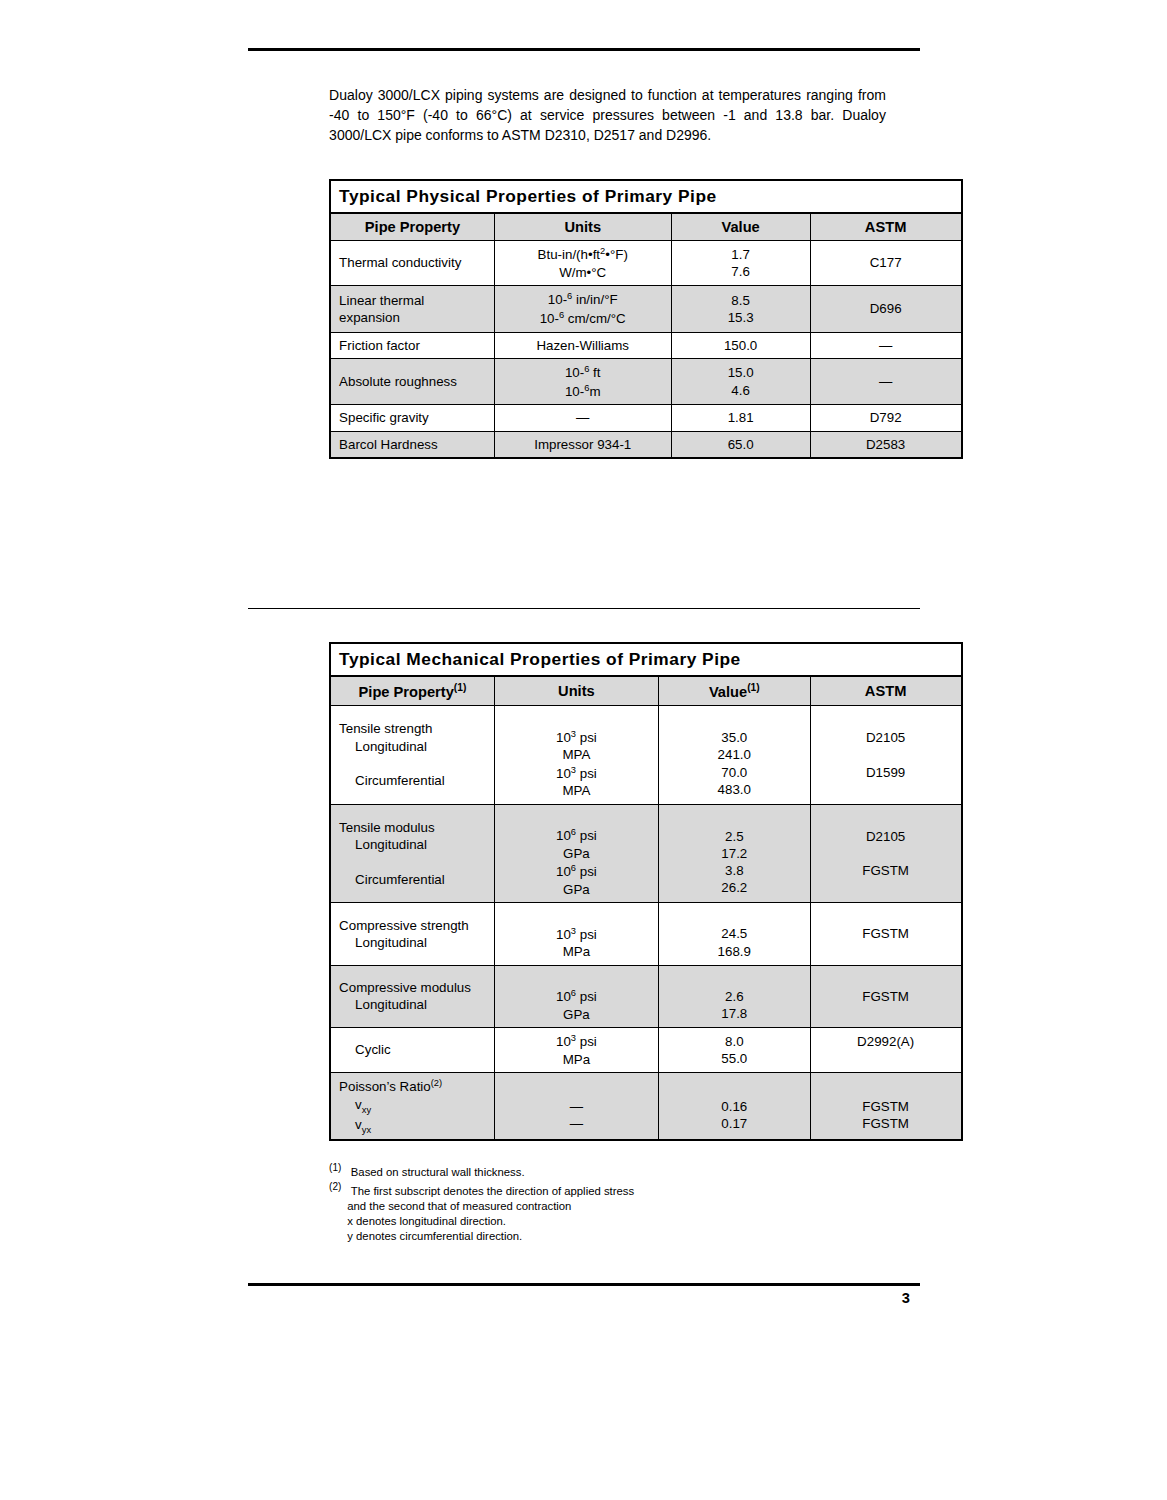Dualoy 3000/LCX piping systems are designed to function at temperatures ranging from -40 to 150°F (-40 to 66°C) at service pressures between -1 and 13.8 bar. Dualoy 3000/LCX pipe conforms to ASTM D2310, D2517 and D2996.
Typical Physical Properties of Primary Pipe
| Pipe Property | Units | Value | ASTM |
| --- | --- | --- | --- |
| Thermal conductivity | Btu-in/(h•ft 2 •°F) W/m•°C | 1.7 7.6 | C177 |
| Linear thermal expansion | 10- 6 in/in/°F 10- 6 cm/cm/°C | 8.5 15.3 | D696 |
| Friction factor | Hazen-Williams | 150.0 | — |
| Absolute roughness | 10- 6 ft 10- 6 m | 15.0 4.6 | — |
| Specific gravity | — | 1.81 | D792 |
| Barcol Hardness | Impressor 934-1 | 65.0 | D2583 |
Typical Mechanical Properties of Primary Pipe
| Pipe Property (1) | Units | Value (1) | ASTM |
| --- | --- | --- | --- |
| Tensile strength Longitudinal Circumferential | 10 3 psi MPA 10 3 psi MPA | 35.0 241.0 70.0 483.0 | D2105 D1599 |
| Tensile modulus Longitudinal Circumferential | 10 6 psi GPa 10 6 psi GPa | 2.5 17.2 3.8 26.2 | D2105 FGSTM |
| Compressive strength Longitudinal | 10 3 psi MPa | 24.5 168.9 | FGSTM |
| Compressive modulus Longitudinal | 10 6 psi GPa | 2.6 17.8 | FGSTM |
| Cyclic | 10 3 psi MPa | 8.0 55.0 | D2992(A) |
| Poisson’s Ratio (2) v xy v yx | — — | 0.16 0.17 | FGSTM FGSTM |
(1) Based on structural wall thickness. (2) The first subscript denotes the direction of applied stress and the second that of measured contraction x denotes longitudinal direction. y denotes circumferential direction.
3